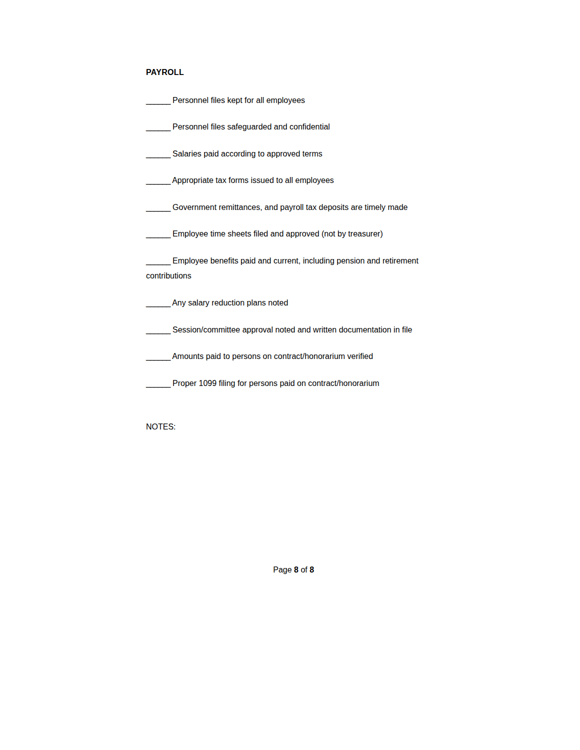PAYROLL
______ Personnel files kept for all employees
______ Personnel files safeguarded and confidential
______ Salaries paid according to approved terms
______ Appropriate tax forms issued to all employees
______ Government remittances, and payroll tax deposits are timely made
______ Employee time sheets filed and approved (not by treasurer)
______ Employee benefits paid and current, including pension and retirement contributions
______ Any salary reduction plans noted
______ Session/committee approval noted and written documentation in file
______ Amounts paid to persons on contract/honorarium verified
______ Proper 1099 filing for persons paid on contract/honorarium
NOTES:
Page 8 of 8